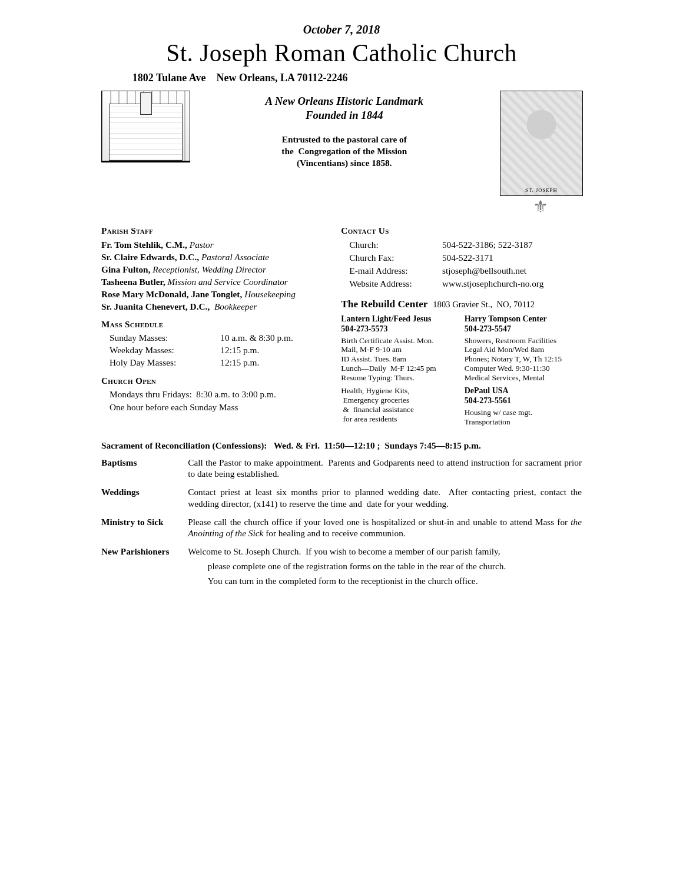October 7, 2018
St. Joseph Roman Catholic Church
1802 Tulane Ave New Orleans, LA 70112-2246
A New Orleans Historic Landmark
Founded in 1844
Entrusted to the pastoral care of
the Congregation of the Mission
(Vincentians) since 1858.
ST. JOSEPH
⚜
Parish Staff
Fr. Tom Stehlik, C.M., Pastor
Sr. Claire Edwards, D.C., Pastoral Associate
Gina Fulton, Receptionist, Wedding Director
Tasheena Butler, Mission and Service Coordinator
Rose Mary McDonald, Jane Tonglet, Housekeeping
Sr. Juanita Chenevert, D.C., Bookkeeper
Mass Schedule
| Sunday Masses: | 10 a.m. & 8:30 p.m. |
| Weekday Masses: | 12:15 p.m. |
| Holy Day Masses: | 12:15 p.m. |
Church Open
Mondays thru Fridays: 8:30 a.m. to 3:00 p.m.
One hour before each Sunday Mass
Contact Us
| Church: | 504-522-3186; 522-3187 |
| Church Fax: | 504-522-3171 |
| E-mail Address: | stjoseph@bellsouth.net |
| Website Address: | www.stjosephchurch-no.org |
The Rebuild Center 1803 Gravier St., NO, 70112
Lantern Light/Feed Jesus
504-273-5573
Birth Certificate Assist. Mon.
Mail, M-F 9-10 am
ID Assist. Tues. 8am
Lunch—Daily M-F 12:45 pm
Resume Typing: Thurs.
Health, Hygiene Kits,
Emergency groceries
& financial assistance
for area residents
Harry Tompson Center
504-273-5547
Showers, Restroom Facilities
Legal Aid Mon/Wed 8am
Phones; Notary T, W, Th 12:15
Computer Wed. 9:30-11:30
Medical Services, Mental
DePaul USA
504-273-5561
Housing w/ case mgt.
Transportation
Sacrament of Reconciliation (Confessions): Wed. & Fri. 11:50—12:10 ; Sundays 7:45—8:15 p.m.
| Baptisms | Call the Pastor to make appointment. Parents and Godparents need to attend instruction for sacrament prior to date being established. |
| Weddings | Contact priest at least six months prior to planned wedding date. After contacting priest, contact the wedding director, (x141) to reserve the time and date for your wedding. |
| Ministry to Sick | Please call the church office if your loved one is hospitalized or shut-in and unable to attend Mass for the Anointing of the Sick for healing and to receive communion. |
| New Parishioners | Welcome to St. Joseph Church. If you wish to become a member of our parish family, please complete one of the registration forms on the table in the rear of the church. You can turn in the completed form to the receptionist in the church office. |